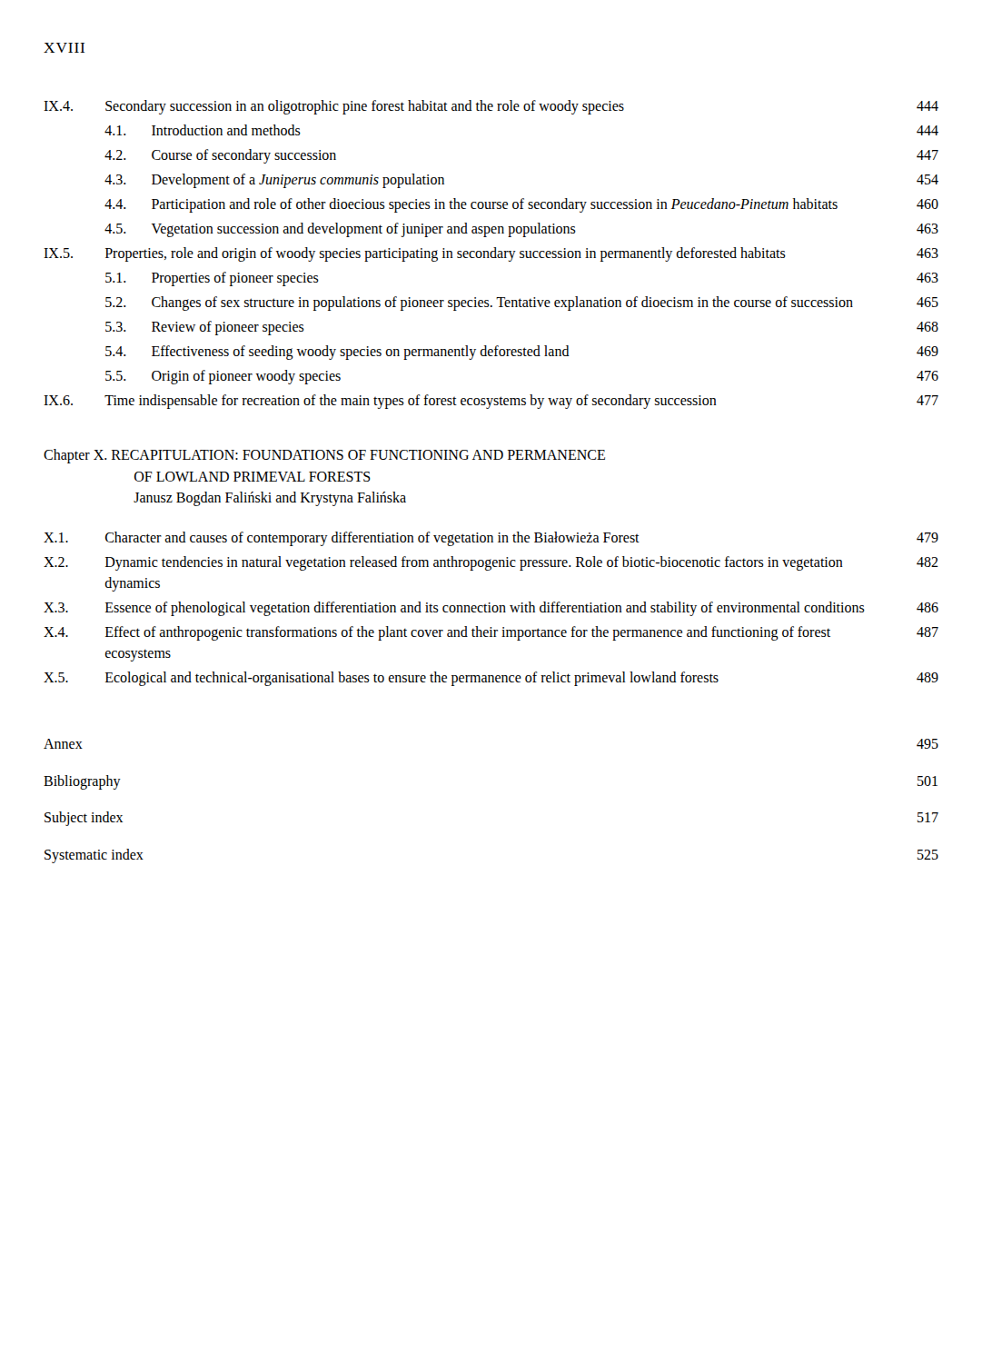XVIII
| IX.4. | Secondary succession in an oligotrophic pine forest habitat and the role of woody species | 444 |
| | 4.1. | Introduction and methods | 444 |
| | 4.2. | Course of secondary succession | 447 |
| | 4.3. | Development of a Juniperus communis population | 454 |
| | 4.4. | Participation and role of other dioecious species in the course of secondary succession in Peucedano-Pinetum habitats | 460 |
| | 4.5. | Vegetation succession and development of juniper and aspen populations | 463 |
| IX.5. | Properties, role and origin of woody species participating in secondary succession in permanently deforested habitats | 463 |
| | 5.1. | Properties of pioneer species | 463 |
| | 5.2. | Changes of sex structure in populations of pioneer species. Tentative explanation of dioecism in the course of succession | 465 |
| | 5.3. | Review of pioneer species | 468 |
| | 5.4. | Effectiveness of seeding woody species on permanently deforested land | 469 |
| | 5.5. | Origin of pioneer woody species | 476 |
| IX.6. | Time indispensable for recreation of the main types of forest ecosystems by way of secondary succession | 477 |
Chapter X. RECAPITULATION: FOUNDATIONS OF FUNCTIONING AND PERMANENCE
OF LOWLAND PRIMEVAL FORESTS
Janusz Bogdan Faliński and Krystyna Falińska
| X.1. | Character and causes of contemporary differentiation of vegetation in the Białowieża Forest | 479 |
| X.2. | Dynamic tendencies in natural vegetation released from anthropogenic pressure. Role of biotic-biocenotic factors in vegetation dynamics | 482 |
| X.3. | Essence of phenological vegetation differentiation and its connection with differentiation and stability of environmental conditions | 486 |
| X.4. | Effect of anthropogenic transformations of the plant cover and their importance for the permanence and functioning of forest ecosystems | 487 |
| X.5. | Ecological and technical-organisational bases to ensure the permanence of relict primeval lowland forests | 489 |
| Annex | 495 |
| Bibliography | 501 |
| Subject index | 517 |
| Systematic index | 525 |